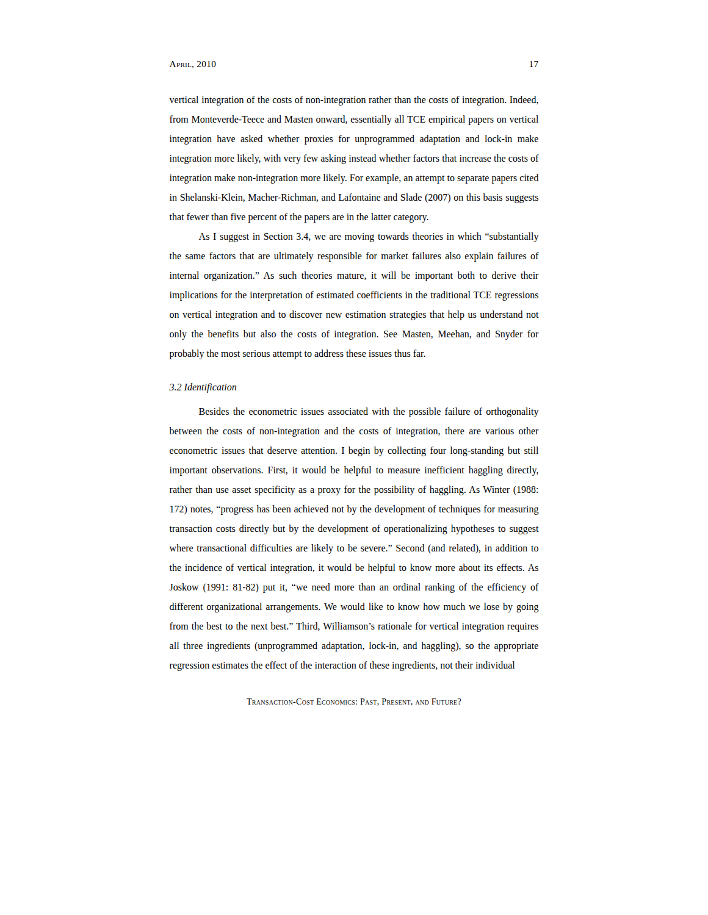April, 2010 17
vertical integration of the costs of non-integration rather than the costs of integration. Indeed, from Monteverde-Teece and Masten onward, essentially all TCE empirical papers on vertical integration have asked whether proxies for unprogrammed adaptation and lock-in make integration more likely, with very few asking instead whether factors that increase the costs of integration make non-integration more likely. For example, an attempt to separate papers cited in Shelanski-Klein, Macher-Richman, and Lafontaine and Slade (2007) on this basis suggests that fewer than five percent of the papers are in the latter category.
As I suggest in Section 3.4, we are moving towards theories in which “substantially the same factors that are ultimately responsible for market failures also explain failures of internal organization.” As such theories mature, it will be important both to derive their implications for the interpretation of estimated coefficients in the traditional TCE regressions on vertical integration and to discover new estimation strategies that help us understand not only the benefits but also the costs of integration. See Masten, Meehan, and Snyder for probably the most serious attempt to address these issues thus far.
3.2 Identification
Besides the econometric issues associated with the possible failure of orthogonality between the costs of non-integration and the costs of integration, there are various other econometric issues that deserve attention. I begin by collecting four long-standing but still important observations. First, it would be helpful to measure inefficient haggling directly, rather than use asset specificity as a proxy for the possibility of haggling. As Winter (1988: 172) notes, “progress has been achieved not by the development of techniques for measuring transaction costs directly but by the development of operationalizing hypotheses to suggest where transactional difficulties are likely to be severe.” Second (and related), in addition to the incidence of vertical integration, it would be helpful to know more about its effects. As Joskow (1991: 81-82) put it, “we need more than an ordinal ranking of the efficiency of different organizational arrangements. We would like to know how much we lose by going from the best to the next best.” Third, Williamson’s rationale for vertical integration requires all three ingredients (unprogrammed adaptation, lock-in, and haggling), so the appropriate regression estimates the effect of the interaction of these ingredients, not their individual
Transaction-Cost Economics: Past, Present, and Future?